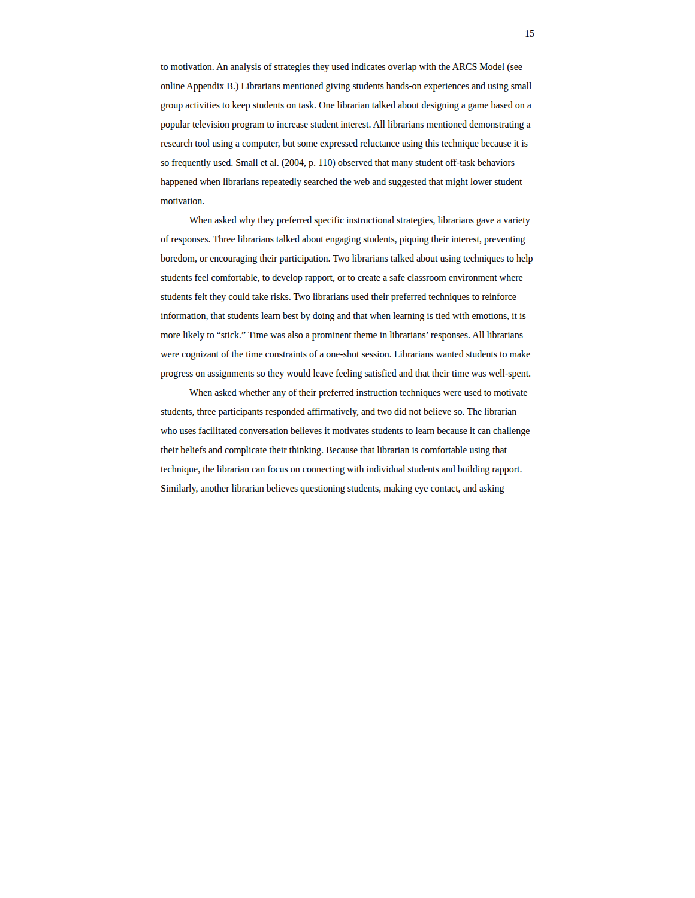15
to motivation. An analysis of strategies they used indicates overlap with the ARCS Model (see online Appendix B.) Librarians mentioned giving students hands-on experiences and using small group activities to keep students on task. One librarian talked about designing a game based on a popular television program to increase student interest. All librarians mentioned demonstrating a research tool using a computer, but some expressed reluctance using this technique because it is so frequently used. Small et al. (2004, p. 110) observed that many student off-task behaviors happened when librarians repeatedly searched the web and suggested that might lower student motivation.
When asked why they preferred specific instructional strategies, librarians gave a variety of responses. Three librarians talked about engaging students, piquing their interest, preventing boredom, or encouraging their participation. Two librarians talked about using techniques to help students feel comfortable, to develop rapport, or to create a safe classroom environment where students felt they could take risks. Two librarians used their preferred techniques to reinforce information, that students learn best by doing and that when learning is tied with emotions, it is more likely to “stick.” Time was also a prominent theme in librarians’ responses. All librarians were cognizant of the time constraints of a one-shot session. Librarians wanted students to make progress on assignments so they would leave feeling satisfied and that their time was well-spent.
When asked whether any of their preferred instruction techniques were used to motivate students, three participants responded affirmatively, and two did not believe so. The librarian who uses facilitated conversation believes it motivates students to learn because it can challenge their beliefs and complicate their thinking. Because that librarian is comfortable using that technique, the librarian can focus on connecting with individual students and building rapport. Similarly, another librarian believes questioning students, making eye contact, and asking